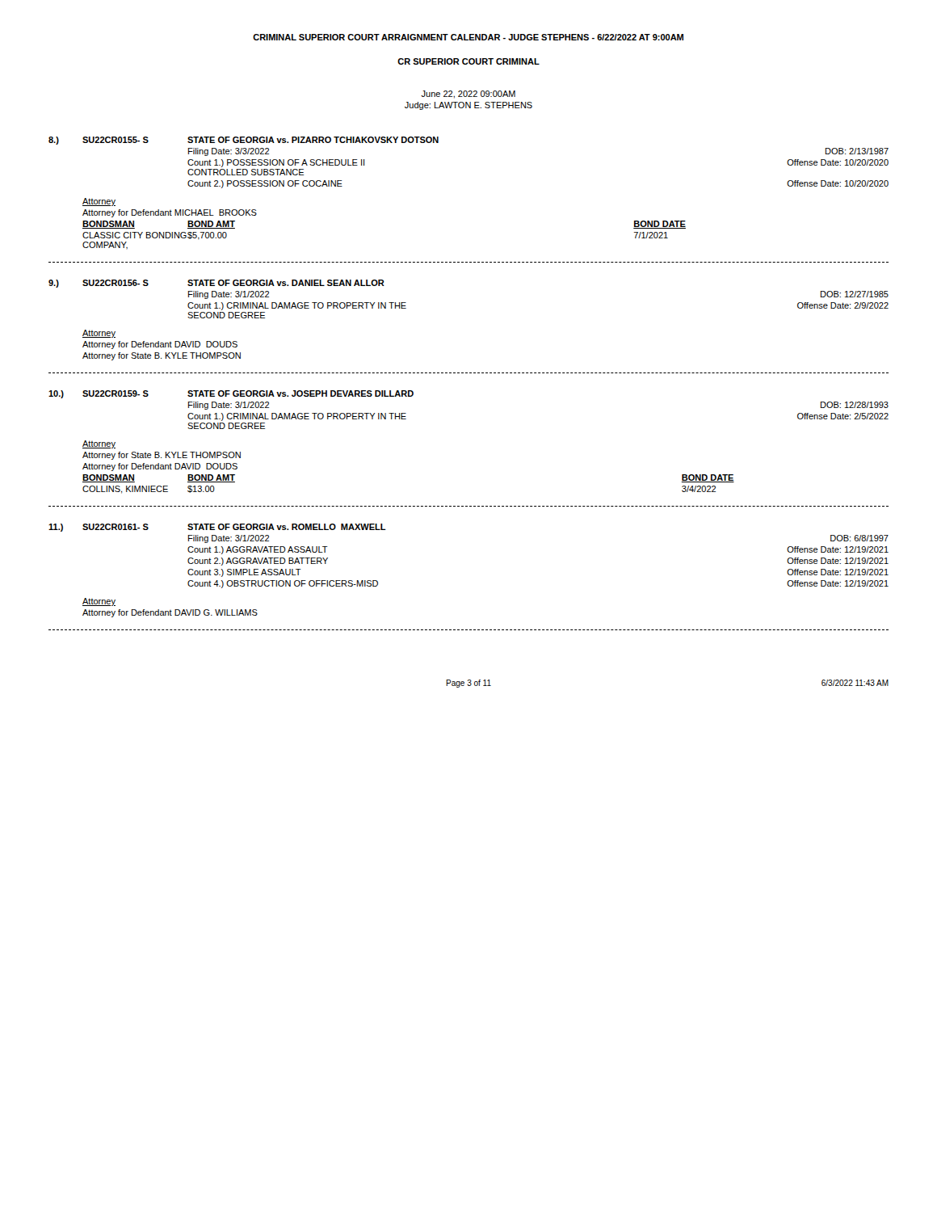CRIMINAL SUPERIOR COURT ARRAIGNMENT CALENDAR - JUDGE STEPHENS - 6/22/2022 AT 9:00AM
CR SUPERIOR COURT CRIMINAL
June 22, 2022 09:00AM
Judge: LAWTON E. STEPHENS
| 8.) | SU22CR0155- S | STATE OF GEORGIA vs. PIZARRO TCHIAKOVSKY DOTSON |
| | | Filing Date: 3/3/2022 | DOB: 2/13/1987 |
| | | Count 1.) POSSESSION OF A SCHEDULE II CONTROLLED SUBSTANCE | Offense Date: 10/20/2020 |
| | | Count 2.) POSSESSION OF COCAINE | Offense Date: 10/20/2020 |
| | Attorney |
| | Attorney for Defendant MICHAEL BROOKS |
| | BONDSMAN | BOND AMT | BOND DATE |
| | CLASSIC CITY BONDING COMPANY, | $5,700.00 | 7/1/2021 |
| 9.) | SU22CR0156- S | STATE OF GEORGIA vs. DANIEL SEAN ALLOR |
| | | Filing Date: 3/1/2022 | DOB: 12/27/1985 |
| | | Count 1.) CRIMINAL DAMAGE TO PROPERTY IN THE SECOND DEGREE | Offense Date: 2/9/2022 |
| | Attorney |
| | Attorney for Defendant DAVID DOUDS |
| | Attorney for State B. KYLE THOMPSON |
| 10.) | SU22CR0159- S | STATE OF GEORGIA vs. JOSEPH DEVARES DILLARD |
| | | Filing Date: 3/1/2022 | DOB: 12/28/1993 |
| | | Count 1.) CRIMINAL DAMAGE TO PROPERTY IN THE SECOND DEGREE | Offense Date: 2/5/2022 |
| | Attorney |
| | Attorney for State B. KYLE THOMPSON |
| | Attorney for Defendant DAVID DOUDS |
| | BONDSMAN | BOND AMT | BOND DATE |
| | COLLINS, KIMNIECE | $13.00 | 3/4/2022 |
| 11.) | SU22CR0161- S | STATE OF GEORGIA vs. ROMELLO MAXWELL |
| | | Filing Date: 3/1/2022 | DOB: 6/8/1997 |
| | | Count 1.) AGGRAVATED ASSAULT | Offense Date: 12/19/2021 |
| | | Count 2.) AGGRAVATED BATTERY | Offense Date: 12/19/2021 |
| | | Count 3.) SIMPLE ASSAULT | Offense Date: 12/19/2021 |
| | | Count 4.) OBSTRUCTION OF OFFICERS-MISD | Offense Date: 12/19/2021 |
| | Attorney |
| | Attorney for Defendant DAVID G. WILLIAMS |
Page 3 of 11
6/3/2022 11:43 AM